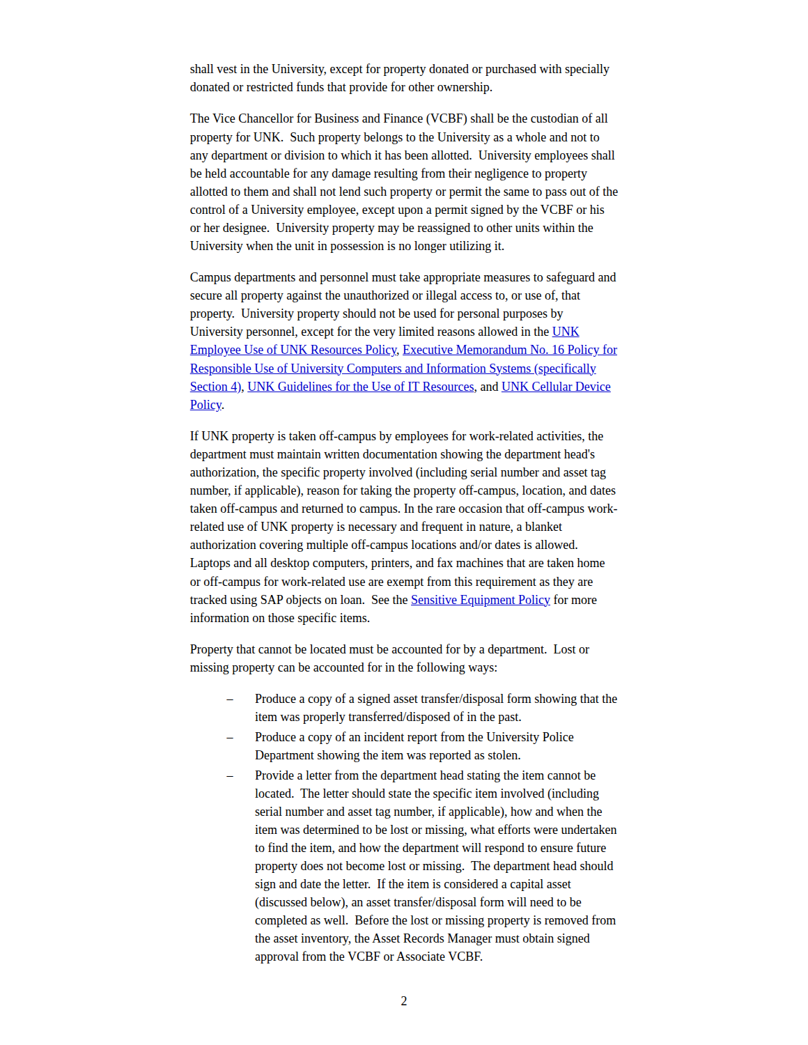shall vest in the University, except for property donated or purchased with specially donated or restricted funds that provide for other ownership.
The Vice Chancellor for Business and Finance (VCBF) shall be the custodian of all property for UNK. Such property belongs to the University as a whole and not to any department or division to which it has been allotted. University employees shall be held accountable for any damage resulting from their negligence to property allotted to them and shall not lend such property or permit the same to pass out of the control of a University employee, except upon a permit signed by the VCBF or his or her designee. University property may be reassigned to other units within the University when the unit in possession is no longer utilizing it.
Campus departments and personnel must take appropriate measures to safeguard and secure all property against the unauthorized or illegal access to, or use of, that property. University property should not be used for personal purposes by University personnel, except for the very limited reasons allowed in the UNK Employee Use of UNK Resources Policy, Executive Memorandum No. 16 Policy for Responsible Use of University Computers and Information Systems (specifically Section 4), UNK Guidelines for the Use of IT Resources, and UNK Cellular Device Policy.
If UNK property is taken off-campus by employees for work-related activities, the department must maintain written documentation showing the department head's authorization, the specific property involved (including serial number and asset tag number, if applicable), reason for taking the property off-campus, location, and dates taken off-campus and returned to campus. In the rare occasion that off-campus work-related use of UNK property is necessary and frequent in nature, a blanket authorization covering multiple off-campus locations and/or dates is allowed. Laptops and all desktop computers, printers, and fax machines that are taken home or off-campus for work-related use are exempt from this requirement as they are tracked using SAP objects on loan. See the Sensitive Equipment Policy for more information on those specific items.
Property that cannot be located must be accounted for by a department. Lost or missing property can be accounted for in the following ways:
Produce a copy of a signed asset transfer/disposal form showing that the item was properly transferred/disposed of in the past.
Produce a copy of an incident report from the University Police Department showing the item was reported as stolen.
Provide a letter from the department head stating the item cannot be located. The letter should state the specific item involved (including serial number and asset tag number, if applicable), how and when the item was determined to be lost or missing, what efforts were undertaken to find the item, and how the department will respond to ensure future property does not become lost or missing. The department head should sign and date the letter. If the item is considered a capital asset (discussed below), an asset transfer/disposal form will need to be completed as well. Before the lost or missing property is removed from the asset inventory, the Asset Records Manager must obtain signed approval from the VCBF or Associate VCBF.
2